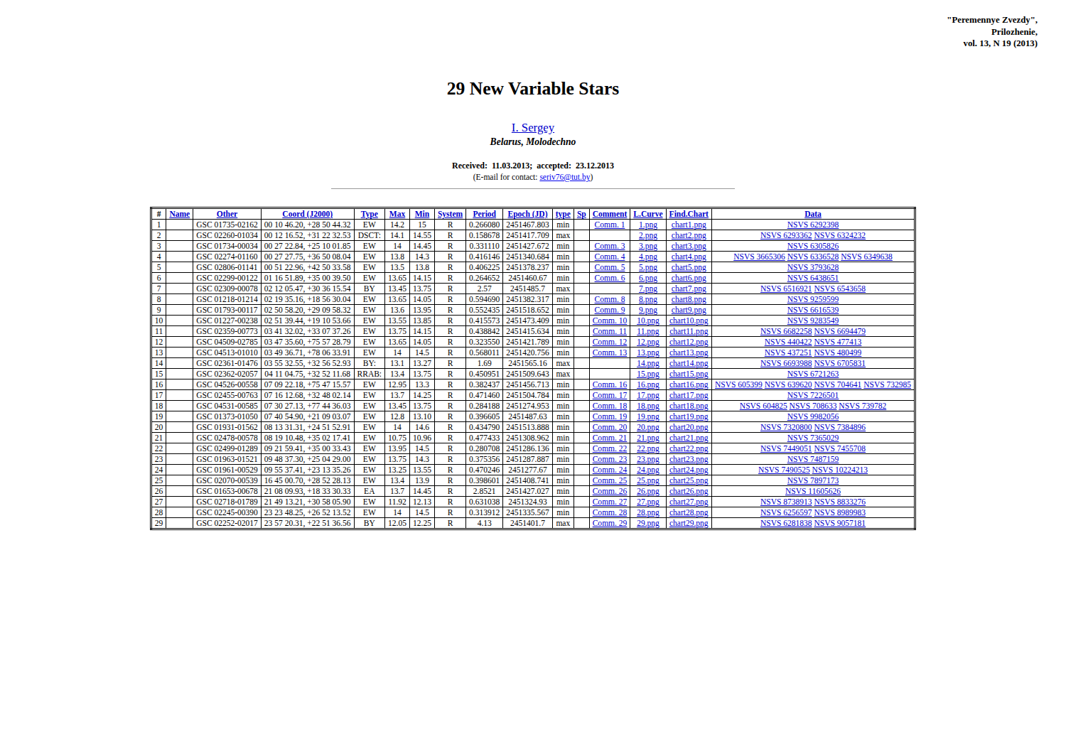"Peremennye Zvezdy",
Prilozhenie,
vol. 13, N 19 (2013)
29 New Variable Stars
I. Sergey
Belarus, Molodechno
Received: 11.03.2013; accepted: 23.12.2013
(E-mail for contact: seriv76@tut.by)
| # | Name | Other | Coord (J2000) | Type | Max | Min | System | Period | Epoch (JD) | type | Sp | Comment | L.Curve | Find.Chart | Data |
| --- | --- | --- | --- | --- | --- | --- | --- | --- | --- | --- | --- | --- | --- | --- | --- |
| 1 | | GSC 01735-02162 | 00 10 46.20, +28 50 44.32 | EW | 14.2 | 15 | R | 0.266080 | 2451467.803 | min | | Comm. 1 | 1.png | chart1.png | NSVS 6292398 |
| 2 | | GSC 02260-01034 | 00 12 16.52, +31 22 32.53 | DSCT: | 14.1 | 14.55 | R | 0.158678 | 2451417.709 | max | | | 2.png | chart2.png | NSVS 6293362 NSVS 6324232 |
| 3 | | GSC 01734-00034 | 00 27 22.84, +25 10 01.85 | EW | 14 | 14.45 | R | 0.331110 | 2451427.672 | min | | Comm. 3 | 3.png | chart3.png | NSVS 6305826 |
| 4 | | GSC 02274-01160 | 00 27 27.75, +36 50 08.04 | EW | 13.8 | 14.3 | R | 0.416146 | 2451340.684 | min | | Comm. 4 | 4.png | chart4.png | NSVS 3665306 NSVS 6336528 NSVS 6349638 |
| 5 | | GSC 02806-01141 | 00 51 22.96, +42 50 33.58 | EW | 13.5 | 13.8 | R | 0.406225 | 2451378.237 | min | | Comm. 5 | 5.png | chart5.png | NSVS 3793628 |
| 6 | | GSC 02299-00122 | 01 16 51.89, +35 00 39.50 | EW | 13.65 | 14.15 | R | 0.264652 | 2451460.67 | min | | Comm. 6 | 6.png | chart6.png | NSVS 6438651 |
| 7 | | GSC 02309-00078 | 02 12 05.47, +30 36 15.54 | BY | 13.45 | 13.75 | R | 2.57 | 2451485.7 | max | | | 7.png | chart7.png | NSVS 6516921 NSVS 6543658 |
| 8 | | GSC 01218-01214 | 02 19 35.16, +18 56 30.04 | EW | 13.65 | 14.05 | R | 0.594690 | 2451382.317 | min | | Comm. 8 | 8.png | chart8.png | NSVS 9259599 |
| 9 | | GSC 01793-00117 | 02 50 58.20, +29 09 58.32 | EW | 13.6 | 13.95 | R | 0.552435 | 2451518.652 | min | | Comm. 9 | 9.png | chart9.png | NSVS 6616539 |
| 10 | | GSC 01227-00238 | 02 51 39.44, +19 10 53.66 | EW | 13.55 | 13.85 | R | 0.415573 | 2451473.409 | min | | Comm. 10 | 10.png | chart10.png | NSVS 9283549 |
| 11 | | GSC 02359-00773 | 03 41 32.02, +33 07 37.26 | EW | 13.75 | 14.15 | R | 0.438842 | 2451415.634 | min | | Comm. 11 | 11.png | chart11.png | NSVS 6682258 NSVS 6694479 |
| 12 | | GSC 04509-02785 | 03 47 35.60, +75 57 28.79 | EW | 13.65 | 14.05 | R | 0.323550 | 2451421.789 | min | | Comm. 12 | 12.png | chart12.png | NSVS 440422 NSVS 477413 |
| 13 | | GSC 04513-01010 | 03 49 36.71, +78 06 33.91 | EW | 14 | 14.5 | R | 0.568011 | 2451420.756 | min | | Comm. 13 | 13.png | chart13.png | NSVS 437251 NSVS 480499 |
| 14 | | GSC 02361-01476 | 03 55 32.55, +32 56 52.93 | BY: | 13.1 | 13.27 | R | 1.69 | 2451565.16 | max | | | 14.png | chart14.png | NSVS 6693988 NSVS 6705831 |
| 15 | | GSC 02362-02057 | 04 11 04.75, +32 52 11.68 | RRAB: | 13.4 | 13.75 | R | 0.450951 | 2451509.643 | max | | | 15.png | chart15.png | NSVS 6721263 |
| 16 | | GSC 04526-00558 | 07 09 22.18, +75 47 15.57 | EW | 12.95 | 13.3 | R | 0.382437 | 2451456.713 | min | | Comm. 16 | 16.png | chart16.png | NSVS 605399 NSVS 639620 NSVS 704641 NSVS 732985 |
| 17 | | GSC 02455-00763 | 07 16 12.68, +32 48 02.14 | EW | 13.7 | 14.25 | R | 0.471460 | 2451504.784 | min | | Comm. 17 | 17.png | chart17.png | NSVS 7226501 |
| 18 | | GSC 04531-00585 | 07 30 27.13, +77 44 36.03 | EW | 13.45 | 13.75 | R | 0.284188 | 2451274.953 | min | | Comm. 18 | 18.png | chart18.png | NSVS 604825 NSVS 708633 NSVS 739782 |
| 19 | | GSC 01373-01050 | 07 40 54.90, +21 09 03.07 | EW | 12.8 | 13.10 | R | 0.396605 | 2451487.63 | min | | Comm. 19 | 19.png | chart19.png | NSVS 9982056 |
| 20 | | GSC 01931-01562 | 08 13 31.31, +24 51 52.91 | EW | 14 | 14.6 | R | 0.434790 | 2451513.888 | min | | Comm. 20 | 20.png | chart20.png | NSVS 7320800 NSVS 7384896 |
| 21 | | GSC 02478-00578 | 08 19 10.48, +35 02 17.41 | EW | 10.75 | 10.96 | R | 0.477433 | 2451308.962 | min | | Comm. 21 | 21.png | chart21.png | NSVS 7365029 |
| 22 | | GSC 02499-01289 | 09 21 59.41, +35 00 33.43 | EW | 13.95 | 14.5 | R | 0.280708 | 2451286.136 | min | | Comm. 22 | 22.png | chart22.png | NSVS 7449051 NSVS 7455708 |
| 23 | | GSC 01963-01521 | 09 48 37.30, +25 04 29.00 | EW | 13.75 | 14.3 | R | 0.375356 | 2451287.887 | min | | Comm. 23 | 23.png | chart23.png | NSVS 7487159 |
| 24 | | GSC 01961-00529 | 09 55 37.41, +23 13 35.26 | EW | 13.25 | 13.55 | R | 0.470246 | 2451277.67 | min | | Comm. 24 | 24.png | chart24.png | NSVS 7490525 NSVS 10224213 |
| 25 | | GSC 02070-00539 | 16 45 00.70, +28 52 28.13 | EW | 13.4 | 13.9 | R | 0.398601 | 2451408.741 | min | | Comm. 25 | 25.png | chart25.png | NSVS 7897173 |
| 26 | | GSC 01653-00678 | 21 08 09.93, +18 33 30.33 | EA | 13.7 | 14.45 | R | 2.8521 | 2451427.027 | min | | Comm. 26 | 26.png | chart26.png | NSVS 11605626 |
| 27 | | GSC 02718-01789 | 21 49 13.21, +30 58 05.90 | EW | 11.92 | 12.13 | R | 0.631038 | 2451324.93 | min | | Comm. 27 | 27.png | chart27.png | NSVS 8738913 NSVS 8833276 |
| 28 | | GSC 02245-00390 | 23 23 48.25, +26 52 13.52 | EW | 14 | 14.5 | R | 0.313912 | 2451335.567 | min | | Comm. 28 | 28.png | chart28.png | NSVS 6256597 NSVS 8989983 |
| 29 | | GSC 02252-02017 | 23 57 20.31, +22 51 36.56 | BY | 12.05 | 12.25 | R | 4.13 | 2451401.7 | max | | Comm. 29 | 29.png | chart29.png | NSVS 6281838 NSVS 9057181 |